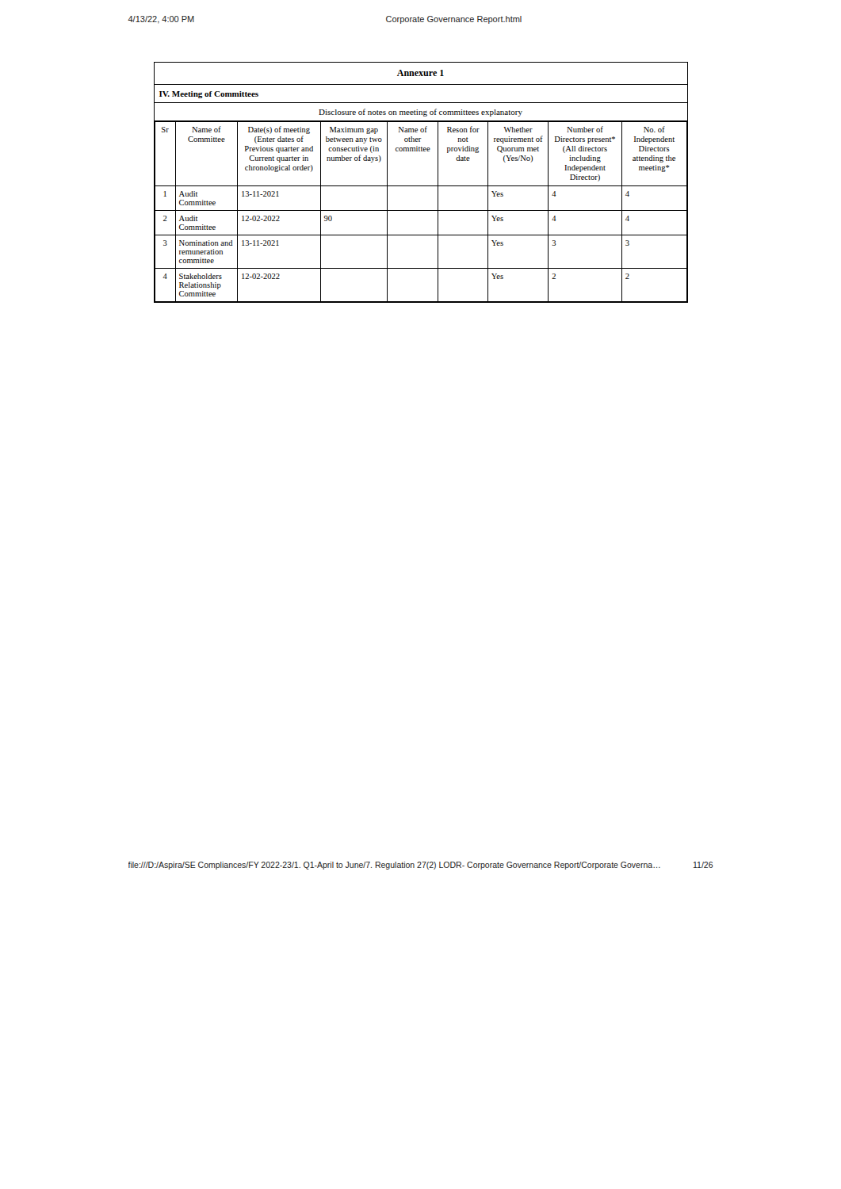4/13/22, 4:00 PM
Corporate Governance Report.html
| Annexure 1 |
| IV. Meeting of Committees |
| Disclosure of notes on meeting of committees explanatory |
| / Sr / Name of Committee / Date(s) of meeting (Enter dates of Previous quarter and Current quarter in chronological order) / Maximum gap between any two consecutive (in number of days) / Name of other committee / Reson for not providing date / Whether requirement of Quorum met (Yes/No) / Number of Directors present* (All directors including Independent Director) / No. of Independent Directors attending the meeting* / / --- / --- / --- / --- / --- / --- / --- / --- / --- / / 1 / Audit Committee / 13-11-2021 / / / / Yes / 4 / 4 / / 2 / Audit Committee / 12-02-2022 / 90 / / / Yes / 4 / 4 / / 3 / Nomination and remuneration committee / 13-11-2021 / / / / Yes / 3 / 3 / / 4 / Stakeholders Relationship Committee / 12-02-2022 / / / / Yes / 2 / 2 / |
file:///D:/Aspira/SE Compliances/FY 2022-23/1. Q1-April to June/7. Regulation 27(2) LODR- Corporate Governance Report/Corporate Governa…
11/26